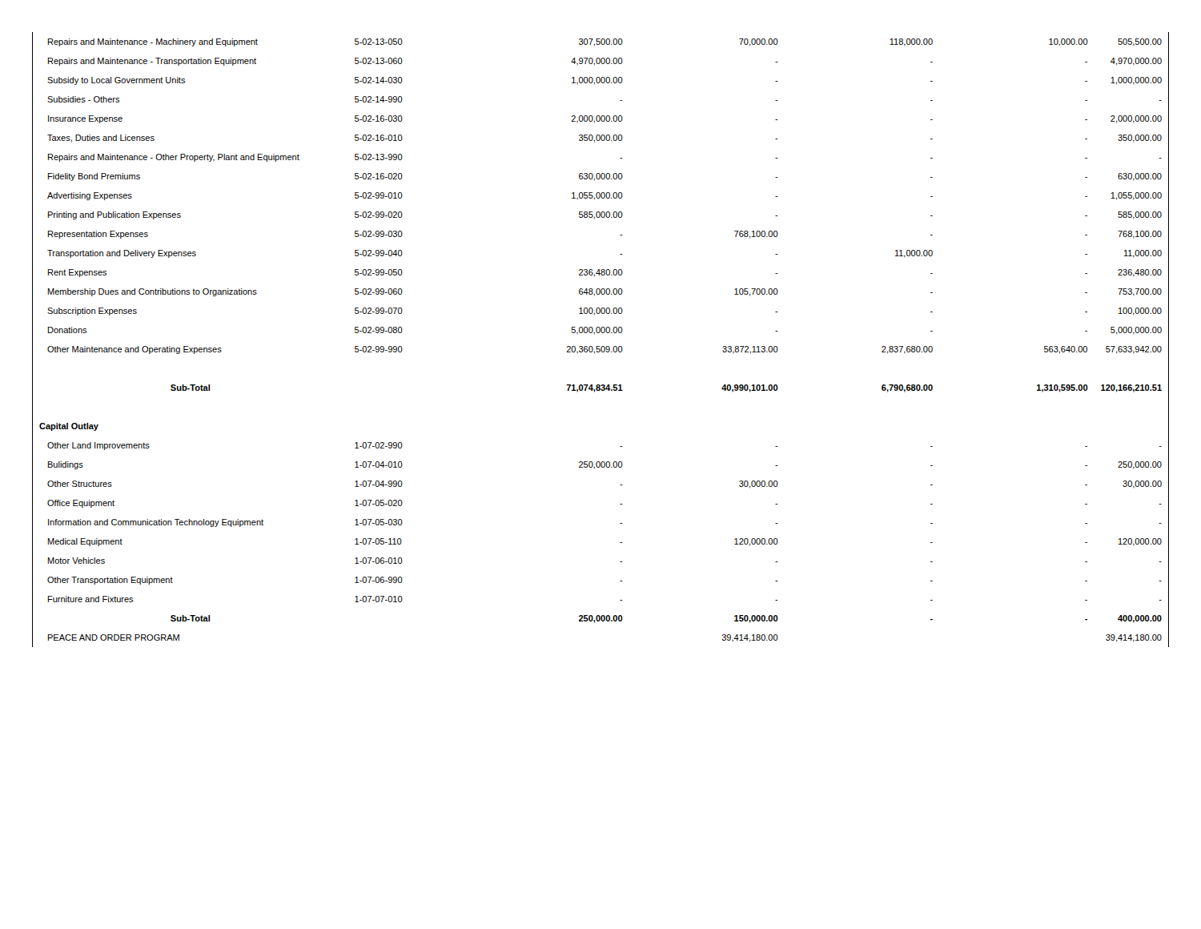| Repairs and Maintenance - Machinery and Equipment | 5-02-13-050 | 307,500.00 | 70,000.00 | 118,000.00 | 10,000.00 | 505,500.00 |
| Repairs and Maintenance - Transportation Equipment | 5-02-13-060 | 4,970,000.00 | - | - | - | 4,970,000.00 |
| Subsidy to Local Government Units | 5-02-14-030 | 1,000,000.00 | - | - | - | 1,000,000.00 |
| Subsidies - Others | 5-02-14-990 | - | - | - | - | - |
| Insurance Expense | 5-02-16-030 | 2,000,000.00 | - | - | - | 2,000,000.00 |
| Taxes, Duties and Licenses | 5-02-16-010 | 350,000.00 | - | - | - | 350,000.00 |
| Repairs and Maintenance - Other Property, Plant and Equipment | 5-02-13-990 | - | - | - | - | - |
| Fidelity Bond Premiums | 5-02-16-020 | 630,000.00 | - | - | - | 630,000.00 |
| Advertising Expenses | 5-02-99-010 | 1,055,000.00 | - | - | - | 1,055,000.00 |
| Printing and Publication Expenses | 5-02-99-020 | 585,000.00 | - | - | - | 585,000.00 |
| Representation Expenses | 5-02-99-030 | - | 768,100.00 | - | - | 768,100.00 |
| Transportation and Delivery Expenses | 5-02-99-040 | - | - | 11,000.00 | - | 11,000.00 |
| Rent Expenses | 5-02-99-050 | 236,480.00 | - | - | - | 236,480.00 |
| Membership Dues and Contributions to Organizations | 5-02-99-060 | 648,000.00 | 105,700.00 | - | - | 753,700.00 |
| Subscription Expenses | 5-02-99-070 | 100,000.00 | - | - | - | 100,000.00 |
| Donations | 5-02-99-080 | 5,000,000.00 | - | - | - | 5,000,000.00 |
| Other Maintenance and Operating Expenses | 5-02-99-990 | 20,360,509.00 | 33,872,113.00 | 2,837,680.00 | 563,640.00 | 57,633,942.00 |
| Sub-Total | | 71,074,834.51 | 40,990,101.00 | 6,790,680.00 | 1,310,595.00 | 120,166,210.51 |
| Capital Outlay | | | | | | |
| Other Land Improvements | 1-07-02-990 | - | - | - | - | - |
| Bulidings | 1-07-04-010 | 250,000.00 | - | - | - | 250,000.00 |
| Other Structures | 1-07-04-990 | - | 30,000.00 | - | - | 30,000.00 |
| Office Equipment | 1-07-05-020 | - | - | - | - | - |
| Information and Communication Technology Equipment | 1-07-05-030 | - | - | - | - | - |
| Medical Equipment | 1-07-05-110 | - | 120,000.00 | - | - | 120,000.00 |
| Motor Vehicles | 1-07-06-010 | - | - | - | - | - |
| Other Transportation Equipment | 1-07-06-990 | - | - | - | - | - |
| Furniture and Fixtures | 1-07-07-010 | - | - | - | - | - |
| Sub-Total | | 250,000.00 | 150,000.00 | - | - | 400,000.00 |
| PEACE AND ORDER PROGRAM | | | 39,414,180.00 | | | 39,414,180.00 |